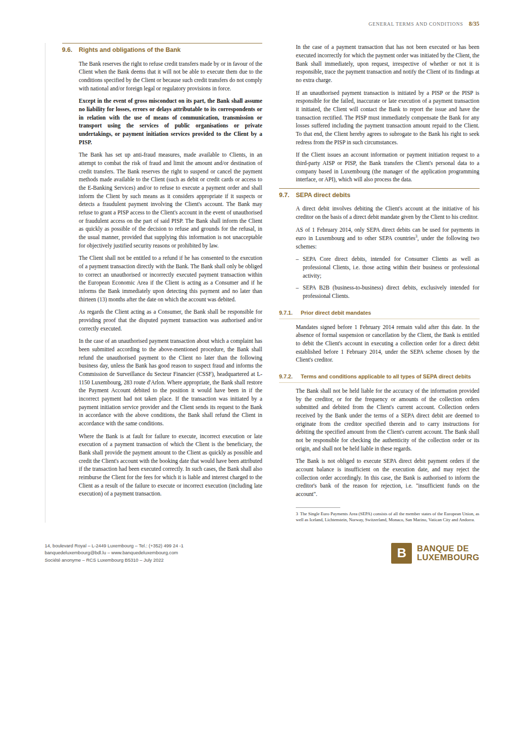General terms and conditions 8/35
9.6. Rights and obligations of the Bank
The Bank reserves the right to refuse credit transfers made by or in favour of the Client when the Bank deems that it will not be able to execute them due to the conditions specified by the Client or because such credit transfers do not comply with national and/or foreign legal or regulatory provisions in force.
Except in the event of gross misconduct on its part, the Bank shall assume no liability for losses, errors or delays attributable to its correspondents or in relation with the use of means of communication, transmission or transport using the services of public organisations or private undertakings, or payment initiation services provided to the Client by a PISP.
The Bank has set up anti-fraud measures, made available to Clients, in an attempt to combat the risk of fraud and limit the amount and/or destination of credit transfers. The Bank reserves the right to suspend or cancel the payment methods made available to the Client (such as debit or credit cards or access to the E-Banking Services) and/or to refuse to execute a payment order and shall inform the Client by such means as it considers appropriate if it suspects or detects a fraudulent payment involving the Client's account. The Bank may refuse to grant a PISP access to the Client's account in the event of unauthorised or fraudulent access on the part of said PISP. The Bank shall inform the Client as quickly as possible of the decision to refuse and grounds for the refusal, in the usual manner, provided that supplying this information is not unacceptable for objectively justified security reasons or prohibited by law.
The Client shall not be entitled to a refund if he has consented to the execution of a payment transaction directly with the Bank. The Bank shall only be obliged to correct an unauthorised or incorrectly executed payment transaction within the European Economic Area if the Client is acting as a Consumer and if he informs the Bank immediately upon detecting this payment and no later than thirteen (13) months after the date on which the account was debited.
As regards the Client acting as a Consumer, the Bank shall be responsible for providing proof that the disputed payment transaction was authorised and/or correctly executed.
In the case of an unauthorised payment transaction about which a complaint has been submitted according to the above-mentioned procedure, the Bank shall refund the unauthorised payment to the Client no later than the following business day, unless the Bank has good reason to suspect fraud and informs the Commission de Surveillance du Secteur Financier (CSSF), headquartered at L-1150 Luxembourg, 283 route d'Arlon. Where appropriate, the Bank shall restore the Payment Account debited to the position it would have been in if the incorrect payment had not taken place. If the transaction was initiated by a payment initiation service provider and the Client sends its request to the Bank in accordance with the above conditions, the Bank shall refund the Client in accordance with the same conditions.
Where the Bank is at fault for failure to execute, incorrect execution or late execution of a payment transaction of which the Client is the beneficiary, the Bank shall provide the payment amount to the Client as quickly as possible and credit the Client's account with the booking date that would have been attributed if the transaction had been executed correctly. In such cases, the Bank shall also reimburse the Client for the fees for which it is liable and interest charged to the Client as a result of the failure to execute or incorrect execution (including late execution) of a payment transaction.
In the case of a payment transaction that has not been executed or has been executed incorrectly for which the payment order was initiated by the Client, the Bank shall immediately, upon request, irrespective of whether or not it is responsible, trace the payment transaction and notify the Client of its findings at no extra charge.
If an unauthorised payment transaction is initiated by a PISP or the PISP is responsible for the failed, inaccurate or late execution of a payment transaction it initiated, the Client will contact the Bank to report the issue and have the transaction rectified. The PISP must immediately compensate the Bank for any losses suffered including the payment transaction amount repaid to the Client. To that end, the Client hereby agrees to subrogate to the Bank his right to seek redress from the PISP in such circumstances.
If the Client issues an account information or payment initiation request to a third-party AISP or PISP, the Bank transfers the Client's personal data to a company based in Luxembourg (the manager of the application programming interface, or API), which will also process the data.
9.7. SEPA direct debits
A direct debit involves debiting the Client's account at the initiative of his creditor on the basis of a direct debit mandate given by the Client to his creditor.
AS of 1 February 2014, only SEPA direct debits can be used for payments in euro in Luxembourg and to other SEPA countries3, under the following two schemes:
SEPA Core direct debits, intended for Consumer Clients as well as professional Clients, i.e. those acting within their business or professional activity;
SEPA B2B (business-to-business) direct debits, exclusively intended for professional Clients.
9.7.1. Prior direct debit mandates
Mandates signed before 1 February 2014 remain valid after this date. In the absence of formal suspension or cancellation by the Client, the Bank is entitled to debit the Client's account in executing a collection order for a direct debit established before 1 February 2014, under the SEPA scheme chosen by the Client's creditor.
9.7.2. Terms and conditions applicable to all types of SEPA direct debits
The Bank shall not be held liable for the accuracy of the information provided by the creditor, or for the frequency or amounts of the collection orders submitted and debited from the Client's current account. Collection orders received by the Bank under the terms of a SEPA direct debit are deemed to originate from the creditor specified therein and to carry instructions for debiting the specified amount from the Client's current account. The Bank shall not be responsible for checking the authenticity of the collection order or its origin, and shall not be held liable in these regards.
The Bank is not obliged to execute SEPA direct debit payment orders if the account balance is insufficient on the execution date, and may reject the collection order accordingly. In this case, the Bank is authorised to inform the creditor's bank of the reason for rejection, i.e. "insufficient funds on the account".
3 The Single Euro Payments Area (SEPA) consists of all the member states of the European Union, as well as Iceland, Lichtenstein, Norway, Switzerland, Monaco, San Marino, Vatican City and Andorra.
14, boulevard Royal – L-2449 Luxembourg – Tel.: (+352) 499 24 -1
banquedeluxembourg@bdl.lu – www.banquedeluxembourg.com
Société anonyme – RCS Luxembourg B5310 – July 2022
B
BANQUE DE
LUXEMBOURG